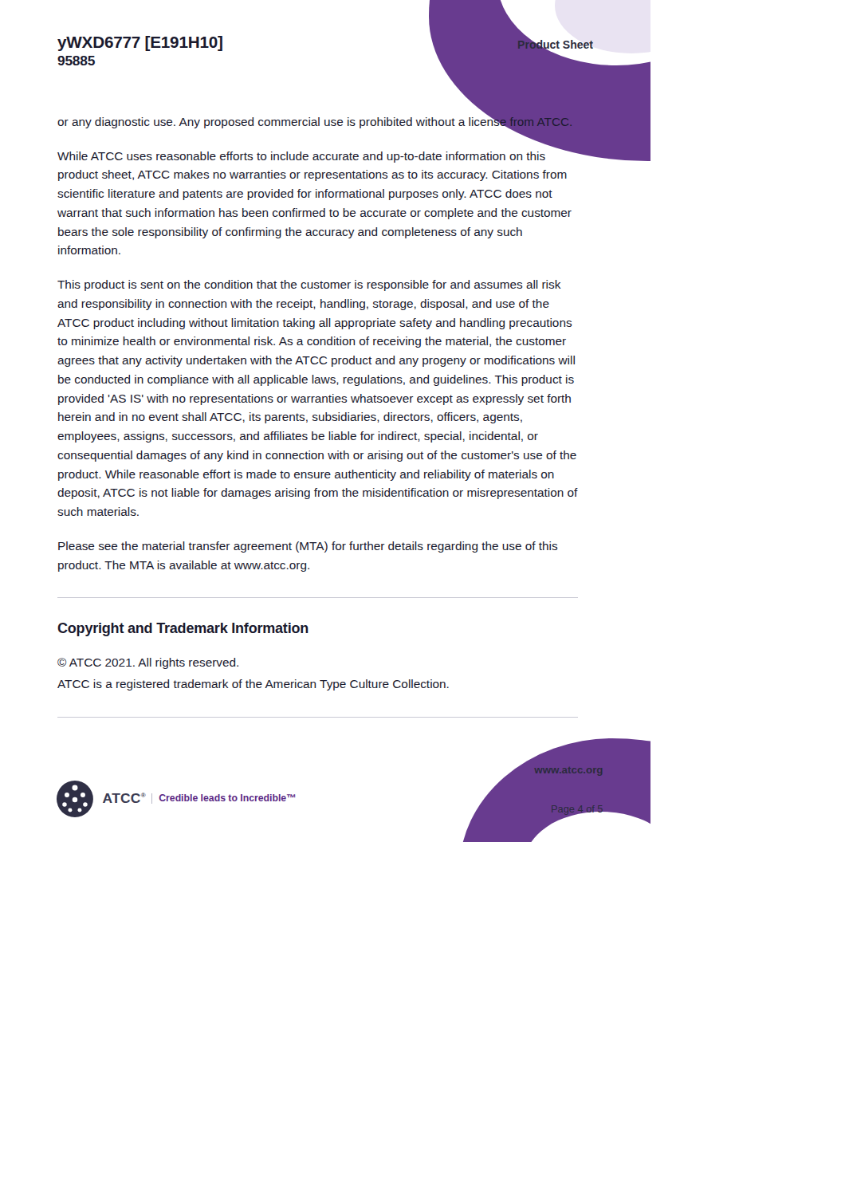yWXD6777 [E191H10] 95885
Product Sheet
or any diagnostic use. Any proposed commercial use is prohibited without a license from ATCC.
While ATCC uses reasonable efforts to include accurate and up-to-date information on this product sheet, ATCC makes no warranties or representations as to its accuracy. Citations from scientific literature and patents are provided for informational purposes only. ATCC does not warrant that such information has been confirmed to be accurate or complete and the customer bears the sole responsibility of confirming the accuracy and completeness of any such information.
This product is sent on the condition that the customer is responsible for and assumes all risk and responsibility in connection with the receipt, handling, storage, disposal, and use of the ATCC product including without limitation taking all appropriate safety and handling precautions to minimize health or environmental risk. As a condition of receiving the material, the customer agrees that any activity undertaken with the ATCC product and any progeny or modifications will be conducted in compliance with all applicable laws, regulations, and guidelines. This product is provided 'AS IS' with no representations or warranties whatsoever except as expressly set forth herein and in no event shall ATCC, its parents, subsidiaries, directors, officers, agents, employees, assigns, successors, and affiliates be liable for indirect, special, incidental, or consequential damages of any kind in connection with or arising out of the customer's use of the product. While reasonable effort is made to ensure authenticity and reliability of materials on deposit, ATCC is not liable for damages arising from the misidentification or misrepresentation of such materials.
Please see the material transfer agreement (MTA) for further details regarding the use of this product. The MTA is available at www.atcc.org.
Copyright and Trademark Information
© ATCC 2021. All rights reserved.
ATCC is a registered trademark of the American Type Culture Collection.
ATCC® Credible leads to Incredible™
www.atcc.org Page 4 of 5